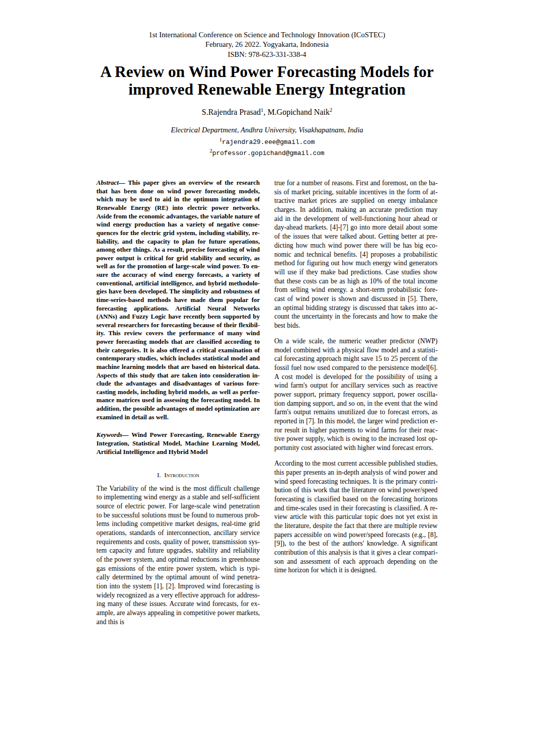1st International Conference on Science and Technology Innovation (ICoSTEC)
February, 26 2022. Yogyakarta, Indonesia
ISBN: 978-623-331-338-4
A Review on Wind Power Forecasting Models for improved Renewable Energy Integration
S.Rajendra Prasad1, M.Gopichand Naik2
Electrical Department, Andhra University, Visakhapatnam, India
1rajendra29.eee@gmail.com
2professor.gopichand@gmail.com
Abstract— This paper gives an overview of the research that has been done on wind power forecasting models, which may be used to aid in the optimum integration of Renewable Energy (RE) into electric power networks. Aside from the economic advantages, the variable nature of wind energy production has a variety of negative consequences for the electric grid system, including stability, reliability, and the capacity to plan for future operations, among other things. As a result, precise forecasting of wind power output is critical for grid stability and security, as well as for the promotion of large-scale wind power. To ensure the accuracy of wind energy forecasts, a variety of conventional, artificial intelligence, and hybrid methodologies have been developed. The simplicity and robustness of time-series-based methods have made them popular for forecasting applications. Artificial Neural Networks (ANNs) and Fuzzy Logic have recently been supported by several researchers for forecasting because of their flexibility. This review covers the performance of many wind power forecasting models that are classified according to their categories. It is also offered a critical examination of contemporary studies, which includes statistical model and machine learning models that are based on historical data. Aspects of this study that are taken into consideration include the advantages and disadvantages of various forecasting models, including hybrid models, as well as performance matrices used in assessing the forecasting model. In addition, the possible advantages of model optimization are examined in detail as well.
Keywords— Wind Power Forecasting, Renewable Energy Integration, Statistical Model, Machine Learning Model, Artificial Intelligence and Hybrid Model
I. Introduction
The Variability of the wind is the most difficult challenge to implementing wind energy as a stable and self-sufficient source of electric power. For large-scale wind penetration to be successful solutions must be found to numerous problems including competitive market designs, real-time grid operations, standards of interconnection, ancillary service requirements and costs, quality of power, transmission system capacity and future upgrades, stability and reliability of the power system, and optimal reductions in greenhouse gas emissions of the entire power system, which is typically determined by the optimal amount of wind penetration into the system [1], [2]. Improved wind forecasting is widely recognized as a very effective approach for addressing many of these issues. Accurate wind forecasts, for example, are always appealing in competitive power markets, and this is
true for a number of reasons. First and foremost, on the basis of market pricing, suitable incentives in the form of attractive market prices are supplied on energy imbalance charges. In addition, making an accurate prediction may aid in the development of well-functioning hour ahead or day-ahead markets. [4]-[7] go into more detail about some of the issues that were talked about. Getting better at predicting how much wind power there will be has big economic and technical benefits. [4] proposes a probabilistic method for figuring out how much energy wind generators will use if they make bad predictions. Case studies show that these costs can be as high as 10% of the total income from selling wind energy. a short-term probabilistic forecast of wind power is shown and discussed in [5]. There, an optimal bidding strategy is discussed that takes into account the uncertainty in the forecasts and how to make the best bids.
On a wide scale, the numeric weather predictor (NWP) model combined with a physical flow model and a statistical forecasting approach might save 15 to 25 percent of the fossil fuel now used compared to the persistence model[6]. A cost model is developed for the possibility of using a wind farm's output for ancillary services such as reactive power support, primary frequency support, power oscillation damping support, and so on, in the event that the wind farm's output remains unutilized due to forecast errors, as reported in [7]. In this model, the larger wind prediction error result in higher payments to wind farms for their reactive power supply, which is owing to the increased lost opportunity cost associated with higher wind forecast errors.
According to the most current accessible published studies, this paper presents an in-depth analysis of wind power and wind speed forecasting techniques. It is the primary contribution of this work that the literature on wind power/speed forecasting is classified based on the forecasting horizons and time-scales used in their forecasting is classified. A review article with this particular topic does not yet exist in the literature, despite the fact that there are multiple review papers accessible on wind power/speed forecasts (e.g., [8], [9]), to the best of the authors' knowledge. A significant contribution of this analysis is that it gives a clear comparison and assessment of each approach depending on the time horizon for which it is designed.